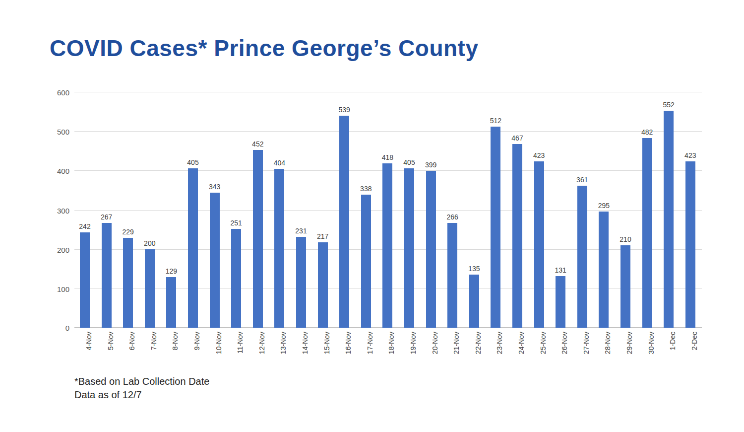COVID Cases* Prince George’s County
600
500
400
300
200
100
0
242
4-Nov
267
5-Nov
229
6-Nov
200
7-Nov
129
8-Nov
405
9-Nov
343
10-Nov
251
11-Nov
452
12-Nov
404
13-Nov
231
14-Nov
217
15-Nov
539
16-Nov
338
17-Nov
418
18-Nov
405
19-Nov
399
20-Nov
266
21-Nov
135
22-Nov
512
23-Nov
467
24-Nov
423
25-Nov
131
26-Nov
361
27-Nov
295
28-Nov
210
29-Nov
482
30-Nov
552
1-Dec
423
2-Dec
*Based on Lab Collection Date
Data as of 12/7